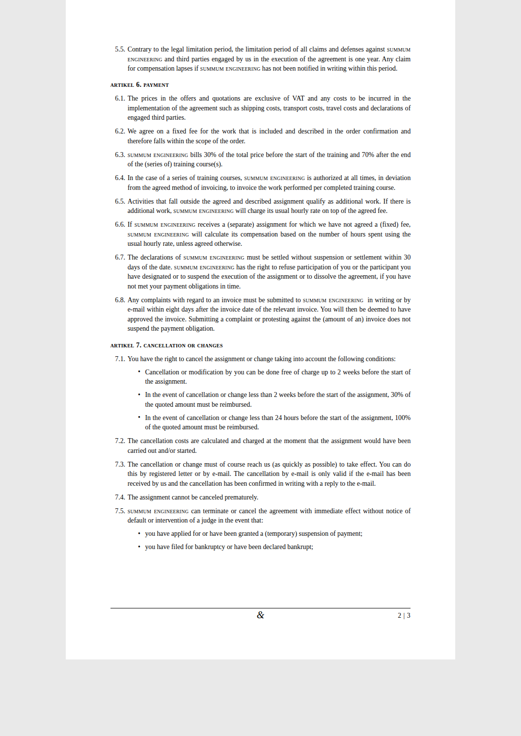5.5. Contrary to the legal limitation period, the limitation period of all claims and defenses against summum engineering and third parties engaged by us in the execution of the agreement is one year. Any claim for compensation lapses if summum engineering has not been notified in writing within this period.
artikel 6. payment
6.1. The prices in the offers and quotations are exclusive of VAT and any costs to be incurred in the implementation of the agreement such as shipping costs, transport costs, travel costs and declarations of engaged third parties.
6.2. We agree on a fixed fee for the work that is included and described in the order confirmation and therefore falls within the scope of the order.
6.3. summum engineering bills 30% of the total price before the start of the training and 70% after the end of the (series of) training course(s).
6.4. In the case of a series of training courses, summum engineering is authorized at all times, in deviation from the agreed method of invoicing, to invoice the work performed per completed training course.
6.5. Activities that fall outside the agreed and described assignment qualify as additional work. If there is additional work, summum engineering will charge its usual hourly rate on top of the agreed fee.
6.6. If summum engineering receives a (separate) assignment for which we have not agreed a (fixed) fee, summum engineering will calculate its compensation based on the number of hours spent using the usual hourly rate, unless agreed otherwise.
6.7. The declarations of summum engineering must be settled without suspension or settlement within 30 days of the date. summum engineering has the right to refuse participation of you or the participant you have designated or to suspend the execution of the assignment or to dissolve the agreement, if you have not met your payment obligations in time.
6.8. Any complaints with regard to an invoice must be submitted to summum engineering in writing or by e-mail within eight days after the invoice date of the relevant invoice. You will then be deemed to have approved the invoice. Submitting a complaint or protesting against the (amount of an) invoice does not suspend the payment obligation.
artikel 7. cancellation or changes
7.1. You have the right to cancel the assignment or change taking into account the following conditions:
Cancellation or modification by you can be done free of charge up to 2 weeks before the start of the assignment.
In the event of cancellation or change less than 2 weeks before the start of the assignment, 30% of the quoted amount must be reimbursed.
In the event of cancellation or change less than 24 hours before the start of the assignment, 100% of the quoted amount must be reimbursed.
7.2. The cancellation costs are calculated and charged at the moment that the assignment would have been carried out and/or started.
7.3. The cancellation or change must of course reach us (as quickly as possible) to take effect. You can do this by registered letter or by e-mail. The cancellation by e-mail is only valid if the e-mail has been received by us and the cancellation has been confirmed in writing with a reply to the e-mail.
7.4. The assignment cannot be canceled prematurely.
7.5. summum engineering can terminate or cancel the agreement with immediate effect without notice of default or intervention of a judge in the event that:
you have applied for or have been granted a (temporary) suspension of payment;
you have filed for bankruptcy or have been declared bankrupt;
&
2 | 3